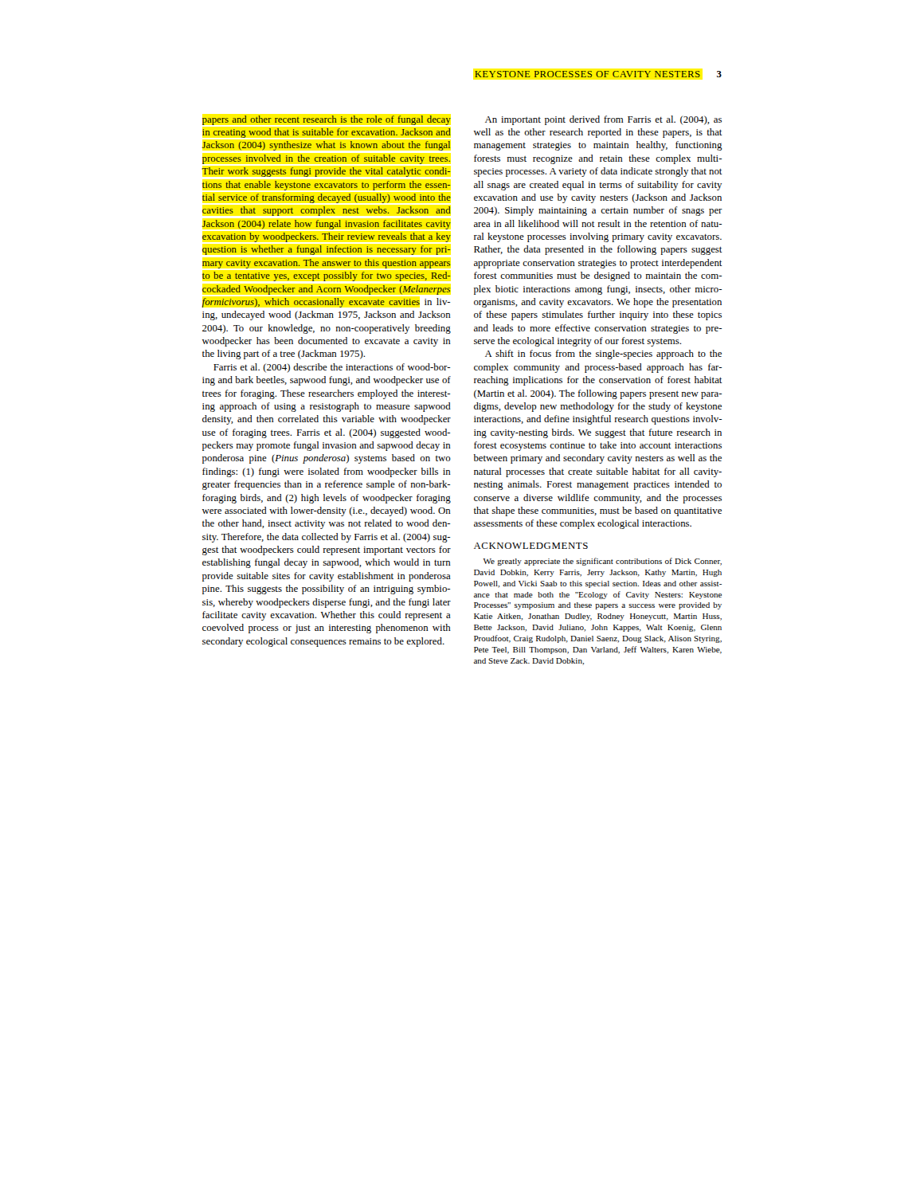KEYSTONE PROCESSES OF CAVITY NESTERS 3
papers and other recent research is the role of fungal decay in creating wood that is suitable for excavation. Jackson and Jackson (2004) synthesize what is known about the fungal processes involved in the creation of suitable cavity trees. Their work suggests fungi provide the vital catalytic conditions that enable keystone excavators to perform the essential service of transforming decayed (usually) wood into the cavities that support complex nest webs. Jackson and Jackson (2004) relate how fungal invasion facilitates cavity excavation by woodpeckers. Their review reveals that a key question is whether a fungal infection is necessary for primary cavity excavation. The answer to this question appears to be a tentative yes, except possibly for two species, Red-cockaded Woodpecker and Acorn Woodpecker (Melanerpes formicivorus), which occasionally excavate cavities in living, undecayed wood (Jackman 1975, Jackson and Jackson 2004). To our knowledge, no non-cooperatively breeding woodpecker has been documented to excavate a cavity in the living part of a tree (Jackman 1975).
Farris et al. (2004) describe the interactions of wood-boring and bark beetles, sapwood fungi, and woodpecker use of trees for foraging. These researchers employed the interesting approach of using a resistograph to measure sapwood density, and then correlated this variable with woodpecker use of foraging trees. Farris et al. (2004) suggested woodpeckers may promote fungal invasion and sapwood decay in ponderosa pine (Pinus ponderosa) systems based on two findings: (1) fungi were isolated from woodpecker bills in greater frequencies than in a reference sample of non-bark-foraging birds, and (2) high levels of woodpecker foraging were associated with lower-density (i.e., decayed) wood. On the other hand, insect activity was not related to wood density. Therefore, the data collected by Farris et al. (2004) suggest that woodpeckers could represent important vectors for establishing fungal decay in sapwood, which would in turn provide suitable sites for cavity establishment in ponderosa pine. This suggests the possibility of an intriguing symbiosis, whereby woodpeckers disperse fungi, and the fungi later facilitate cavity excavation. Whether this could represent a coevolved process or just an interesting phenomenon with secondary ecological consequences remains to be explored.
An important point derived from Farris et al. (2004), as well as the other research reported in these papers, is that management strategies to maintain healthy, functioning forests must recognize and retain these complex multispecies processes. A variety of data indicate strongly that not all snags are created equal in terms of suitability for cavity excavation and use by cavity nesters (Jackson and Jackson 2004). Simply maintaining a certain number of snags per area in all likelihood will not result in the retention of natural keystone processes involving primary cavity excavators. Rather, the data presented in the following papers suggest appropriate conservation strategies to protect interdependent forest communities must be designed to maintain the complex biotic interactions among fungi, insects, other microorganisms, and cavity excavators. We hope the presentation of these papers stimulates further inquiry into these topics and leads to more effective conservation strategies to preserve the ecological integrity of our forest systems.
A shift in focus from the single-species approach to the complex community and process-based approach has far-reaching implications for the conservation of forest habitat (Martin et al. 2004). The following papers present new paradigms, develop new methodology for the study of keystone interactions, and define insightful research questions involving cavity-nesting birds. We suggest that future research in forest ecosystems continue to take into account interactions between primary and secondary cavity nesters as well as the natural processes that create suitable habitat for all cavity-nesting animals. Forest management practices intended to conserve a diverse wildlife community, and the processes that shape these communities, must be based on quantitative assessments of these complex ecological interactions.
ACKNOWLEDGMENTS
We greatly appreciate the significant contributions of Dick Conner, David Dobkin, Kerry Farris, Jerry Jackson, Kathy Martin, Hugh Powell, and Vicki Saab to this special section. Ideas and other assistance that made both the ''Ecology of Cavity Nesters: Keystone Processes'' symposium and these papers a success were provided by Katie Aitken, Jonathan Dudley, Rodney Honeycutt, Martin Huss, Bette Jackson, David Juliano, John Kappes, Walt Koenig, Glenn Proudfoot, Craig Rudolph, Daniel Saenz, Doug Slack, Alison Styring, Pete Teel, Bill Thompson, Dan Varland, Jeff Walters, Karen Wiebe, and Steve Zack. David Dobkin,